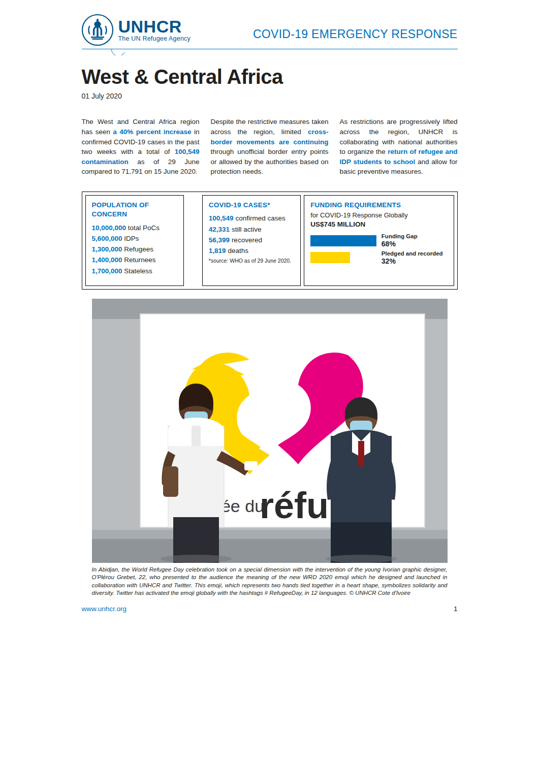UNHCR
The UN Refugee Agency
COVID-19 EMERGENCY RESPONSE
West & Central Africa
01 July 2020
The West and Central Africa region has seen a 40% percent increase in confirmed COVID-19 cases in the past two weeks with a total of 100,549 contamination as of 29 June compared to 71,791 on 15 June 2020.
Despite the restrictive measures taken across the region, limited cross-border movements are continuing through unofficial border entry points or allowed by the authorities based on protection needs.
As restrictions are progressively lifted across the region, UNHCR is collaborating with national authorities to organize the return of refugee and IDP students to school and allow for basic preventive measures.
POPULATION OF CONCERN
10,000,000 total PoCs
5,600,000 IDPs
1,300,000 Refugees
1,400,000 Returnees
1,700,000 Stateless
COVID-19 CASES*
100,549 confirmed cases
42,331 still active
56,399 recovered
1,819 deaths
*source: WHO as of 29 June 2020.
FUNDING REQUIREMENTS
for COVID-19 Response Globally
US$745 MILLION
Funding Gap
68%
Pledged and recorded
32%
# journée du réfu
In Abidjan, the World Refugee Day celebration took on a special dimension with the intervention of the young Ivorian graphic designer, O'Plérou Grebet, 22, who presented to the audience the meaning of the new WRD 2020 emoji which he designed and launched in collaboration with UNHCR and Twitter. This emoji, which represents two hands tied together in a heart shape, symbolizes solidarity and diversity. Twitter has activated the emoji globally with the hashtags # RefugeeDay, in 12 languages. © UNHCR Cote d'Ivoire
www.unhcr.org 1